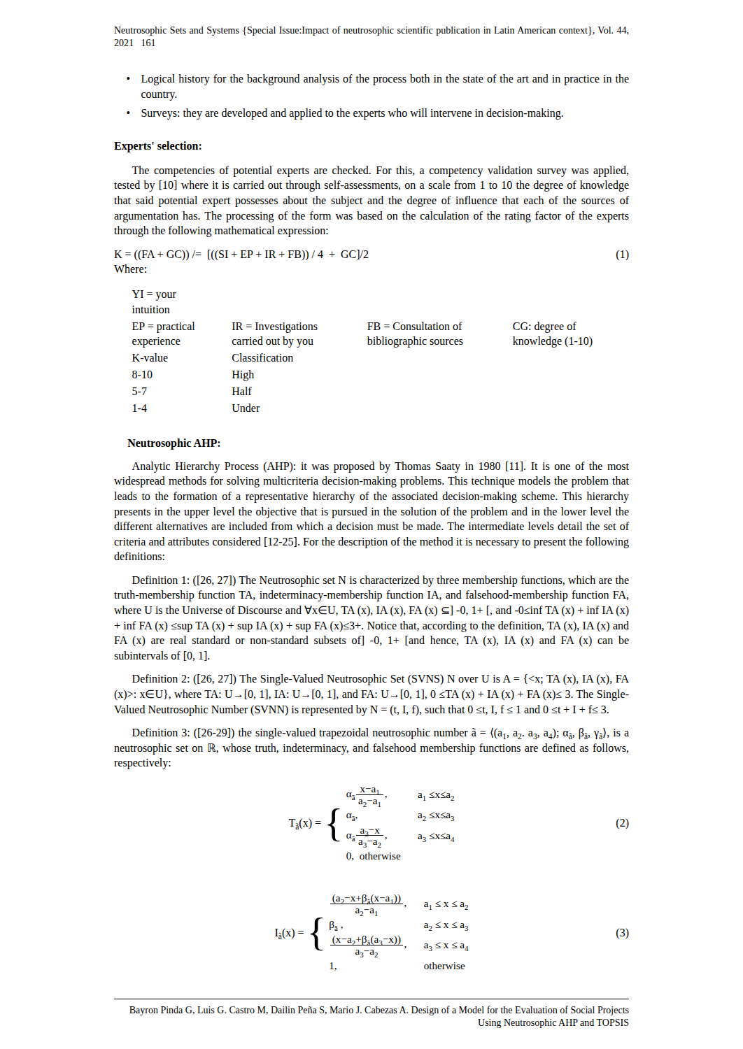Neutrosophic Sets and Systems {Special Issue:Impact of neutrosophic scientific publication in Latin American context}, Vol. 44, 2021 161
Logical history for the background analysis of the process both in the state of the art and in practice in the country.
Surveys: they are developed and applied to the experts who will intervene in decision-making.
Experts' selection:
The competencies of potential experts are checked. For this, a competency validation survey was applied, tested by [10] where it is carried out through self-assessments, on a scale from 1 to 10 the degree of knowledge that said potential expert possesses about the subject and the degree of influence that each of the sources of argumentation has. The processing of the form was based on the calculation of the rating factor of the experts through the following mathematical expression:
K = ((FA + GC)) /= [((SI + EP + IR + FB)) / 4 + GC]/2
(1)
Where:
| YI = your intuition | | | |
| EP = practical experience | IR = Investigations carried out by you | FB = Consultation of bibliographic sources | CG: degree of knowledge (1-10) |
| K-value | Classification | | |
| 8-10 | High | | |
| 5-7 | Half | | |
| 1-4 | Under | | |
Neutrosophic AHP:
Analytic Hierarchy Process (AHP): it was proposed by Thomas Saaty in 1980 [11]. It is one of the most widespread methods for solving multicriteria decision-making problems. This technique models the problem that leads to the formation of a representative hierarchy of the associated decision-making scheme. This hierarchy presents in the upper level the objective that is pursued in the solution of the problem and in the lower level the different alternatives are included from which a decision must be made. The intermediate levels detail the set of criteria and attributes considered [12-25]. For the description of the method it is necessary to present the following definitions:
Definition 1: ([26, 27]) The Neutrosophic set N is characterized by three membership functions, which are the truth-membership function TA, indeterminacy-membership function IA, and falsehood-membership function FA, where U is the Universe of Discourse and ∀x∈U, TA (x), IA (x), FA (x) ⊆] -0, 1+ [, and -0≤inf TA (x) + inf IA (x) + inf FA (x) ≤sup TA (x) + sup IA (x) + sup FA (x)≤3+. Notice that, according to the definition, TA (x), IA (x) and FA (x) are real standard or non-standard subsets of] -0, 1+ [and hence, TA (x), IA (x) and FA (x) can be subintervals of [0, 1].
Definition 2: ([26, 27]) The Single-Valued Neutrosophic Set (SVNS) N over U is A = {<x; TA (x), IA (x), FA (x)>: x∈U}, where TA: U→[0, 1], IA: U→[0, 1], and FA: U→[0, 1], 0 ≤TA (x) + IA (x) + FA (x)≤ 3. The Single-Valued Neutrosophic Number (SVNN) is represented by N = (t, I, f), such that 0 ≤t, I, f ≤ 1 and 0 ≤t + I + f≤ 3.
Definition 3: ([26-29]) the single-valued trapezoidal neutrosophic number ã = ⟨(a1, a2. a3, a4); αã, βã, γã⟩, is a neutrosophic set on ℝ, whose truth, indeterminacy, and falsehood membership functions are defined as follows, respectively:
Tã(x) = {
αãx−a1 a2−a1,
a1 ≤x≤a2
αã,
a2 ≤x≤a3
αãa3−x a3−a2,
a3 ≤x≤a4
0, otherwise
(2)
Iã(x) = {
(a2−x+βã(x−a1)) a2−a1,
a1 ≤ x ≤ a2
βã ,
a2 ≤ x ≤ a3
(x−a2+βã(a3−x)) a3−a2,
a3 ≤ x ≤ a4
1,
otherwise
(3)
Bayron Pinda G, Luis G. Castro M, Dailin Peña S, Mario J. Cabezas A. Design of a Model for the Evaluation of Social Projects Using Neutrosophic AHP and TOPSIS